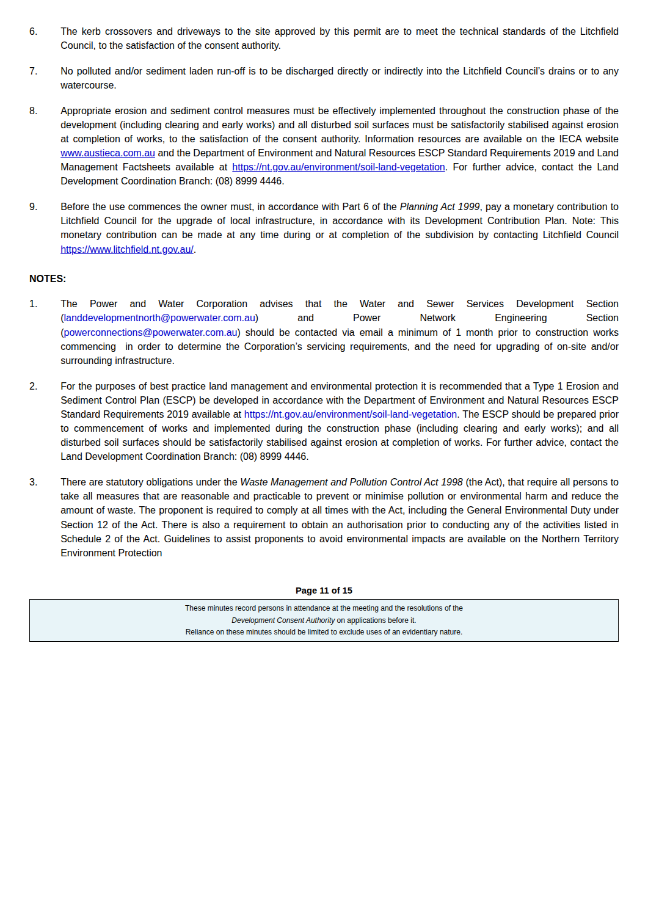6. The kerb crossovers and driveways to the site approved by this permit are to meet the technical standards of the Litchfield Council, to the satisfaction of the consent authority.
7. No polluted and/or sediment laden run-off is to be discharged directly or indirectly into the Litchfield Council’s drains or to any watercourse.
8. Appropriate erosion and sediment control measures must be effectively implemented throughout the construction phase of the development (including clearing and early works) and all disturbed soil surfaces must be satisfactorily stabilised against erosion at completion of works, to the satisfaction of the consent authority. Information resources are available on the IECA website www.austieca.com.au and the Department of Environment and Natural Resources ESCP Standard Requirements 2019 and Land Management Factsheets available at https://nt.gov.au/environment/soil-land-vegetation. For further advice, contact the Land Development Coordination Branch: (08) 8999 4446.
9. Before the use commences the owner must, in accordance with Part 6 of the Planning Act 1999, pay a monetary contribution to Litchfield Council for the upgrade of local infrastructure, in accordance with its Development Contribution Plan. Note: This monetary contribution can be made at any time during or at completion of the subdivision by contacting Litchfield Council https://www.litchfield.nt.gov.au/.
NOTES:
1. The Power and Water Corporation advises that the Water and Sewer Services Development Section (landdevelopmentnorth@powerwater.com.au) and Power Network Engineering Section (powerconnections@powerwater.com.au) should be contacted via email a minimum of 1 month prior to construction works commencing in order to determine the Corporation’s servicing requirements, and the need for upgrading of on-site and/or surrounding infrastructure.
2. For the purposes of best practice land management and environmental protection it is recommended that a Type 1 Erosion and Sediment Control Plan (ESCP) be developed in accordance with the Department of Environment and Natural Resources ESCP Standard Requirements 2019 available at https://nt.gov.au/environment/soil-land-vegetation. The ESCP should be prepared prior to commencement of works and implemented during the construction phase (including clearing and early works); and all disturbed soil surfaces should be satisfactorily stabilised against erosion at completion of works. For further advice, contact the Land Development Coordination Branch: (08) 8999 4446.
3. There are statutory obligations under the Waste Management and Pollution Control Act 1998 (the Act), that require all persons to take all measures that are reasonable and practicable to prevent or minimise pollution or environmental harm and reduce the amount of waste. The proponent is required to comply at all times with the Act, including the General Environmental Duty under Section 12 of the Act. There is also a requirement to obtain an authorisation prior to conducting any of the activities listed in Schedule 2 of the Act. Guidelines to assist proponents to avoid environmental impacts are available on the Northern Territory Environment Protection
Page 11 of 15
| These minutes record persons in attendance at the meeting and the resolutions of the Development Consent Authority on applications before it. Reliance on these minutes should be limited to exclude uses of an evidentiary nature. |